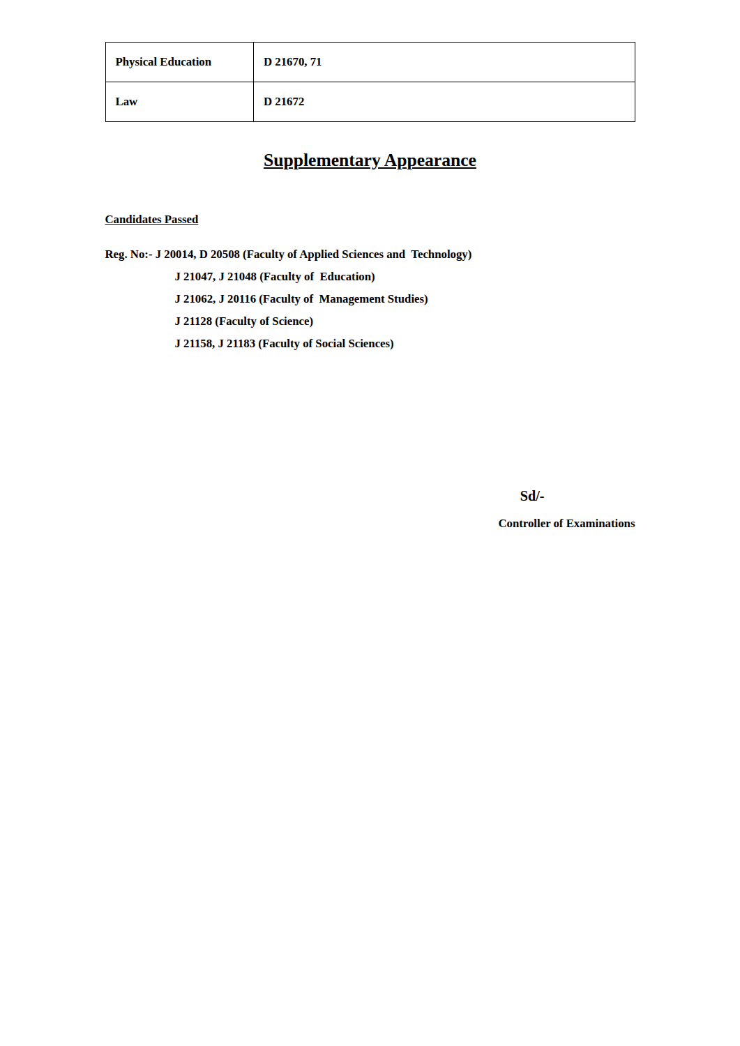| Physical Education | D 21670, 71 |
| Law | D 21672 |
Supplementary Appearance
Candidates Passed
Reg. No:- J 20014, D 20508 (Faculty of Applied Sciences and Technology)
J 21047, J 21048 (Faculty of Education)
J 21062, J 20116 (Faculty of Management Studies)
J 21128 (Faculty of Science)
J 21158, J 21183 (Faculty of Social Sciences)
Sd/-
Controller of Examinations